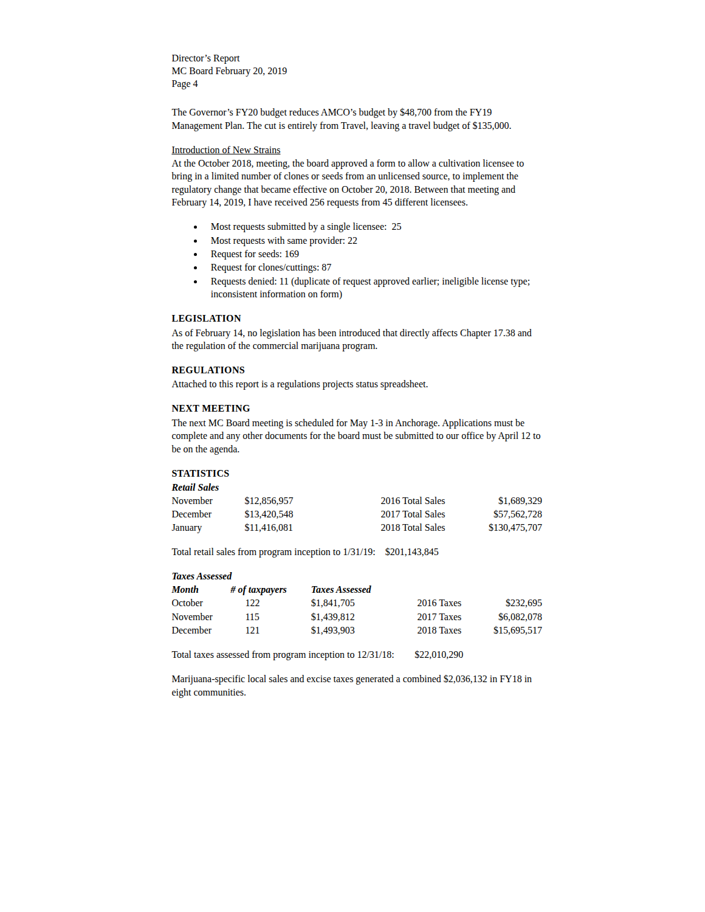Director’s Report
MC Board February 20, 2019
Page 4
The Governor’s FY20 budget reduces AMCO’s budget by $48,700 from the FY19 Management Plan. The cut is entirely from Travel, leaving a travel budget of $135,000.
Introduction of New Strains
At the October 2018, meeting, the board approved a form to allow a cultivation licensee to bring in a limited number of clones or seeds from an unlicensed source, to implement the regulatory change that became effective on October 20, 2018. Between that meeting and February 14, 2019, I have received 256 requests from 45 different licensees.
Most requests submitted by a single licensee: 25
Most requests with same provider: 22
Request for seeds: 169
Request for clones/cuttings: 87
Requests denied: 11 (duplicate of request approved earlier; ineligible license type; inconsistent information on form)
LEGISLATION
As of February 14, no legislation has been introduced that directly affects Chapter 17.38 and the regulation of the commercial marijuana program.
REGULATIONS
Attached to this report is a regulations projects status spreadsheet.
NEXT MEETING
The next MC Board meeting is scheduled for May 1-3 in Anchorage. Applications must be complete and any other documents for the board must be submitted to our office by April 12 to be on the agenda.
STATISTICS
Retail Sales
| November | $12,856,957 | | 2016 Total Sales | $1,689,329 |
| December | $13,420,548 | | 2017 Total Sales | $57,562,728 |
| January | $11,416,081 | | 2018 Total Sales | $130,475,707 |
Total retail sales from program inception to 1/31/19: $201,143,845
Taxes Assessed
| Month | # of taxpayers | Taxes Assessed | | | |
| October | 122 | $1,841,705 | | 2016 Taxes | $232,695 |
| November | 115 | $1,439,812 | | 2017 Taxes | $6,082,078 |
| December | 121 | $1,493,903 | | 2018 Taxes | $15,695,517 |
Total taxes assessed from program inception to 12/31/18:$22,010,290
Marijuana-specific local sales and excise taxes generated a combined $2,036,132 in FY18 in eight communities.